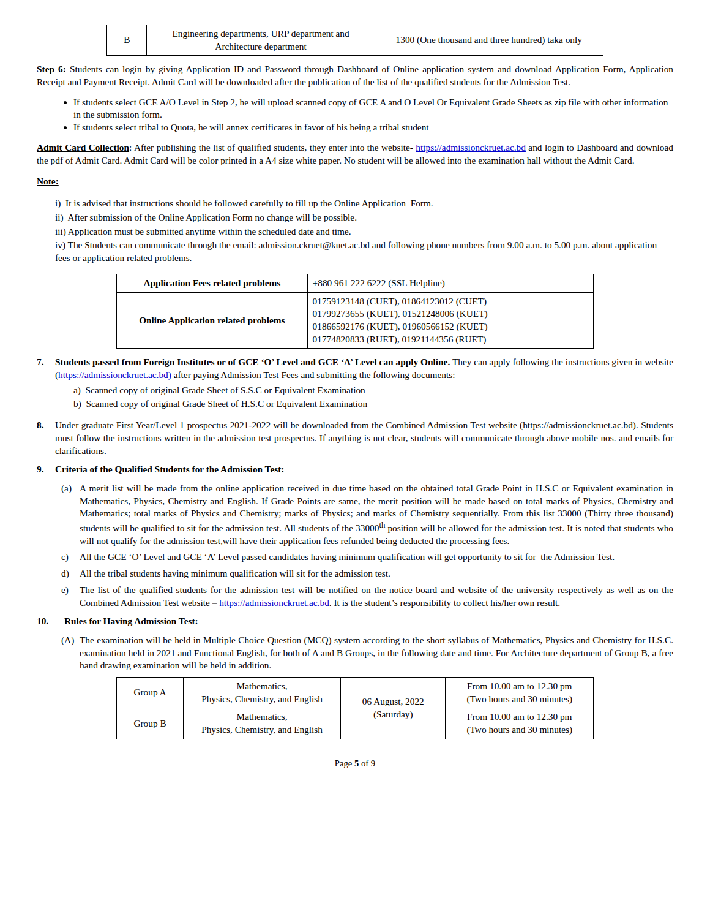| B | Engineering departments, URP department and Architecture department | 1300 (One thousand and three hundred) taka only |
Step 6: Students can login by giving Application ID and Password through Dashboard of Online application system and download Application Form, Application Receipt and Payment Receipt. Admit Card will be downloaded after the publication of the list of the qualified students for the Admission Test.
If students select GCE A/O Level in Step 2, he will upload scanned copy of GCE A and O Level Or Equivalent Grade Sheets as zip file with other information in the submission form.
If students select tribal to Quota, he will annex certificates in favor of his being a tribal student
Admit Card Collection: After publishing the list of qualified students, they enter into the website- https://admissionckruet.ac.bd and login to Dashboard and download the pdf of Admit Card. Admit Card will be color printed in a A4 size white paper. No student will be allowed into the examination hall without the Admit Card.
Note:
i) It is advised that instructions should be followed carefully to fill up the Online Application Form.
ii) After submission of the Online Application Form no change will be possible.
iii) Application must be submitted anytime within the scheduled date and time.
iv) The Students can communicate through the email: admission.ckruet@kuet.ac.bd and following phone numbers from 9.00 a.m. to 5.00 p.m. about application fees or application related problems.
| Application Fees related problems | +880 961 222 6222 (SSL Helpline) |
| Online Application related problems | 01759123148 (CUET), 01864123012 (CUET) 01799273655 (KUET), 01521248006 (KUET) 01866592176 (KUET), 01960566152 (KUET) 01774820833 (RUET), 01921144356 (RUET) |
7.
Students passed from Foreign Institutes or of GCE ‘O’ Level and GCE ‘A’ Level can apply Online. They can apply following the instructions given in website (https://admissionckruet.ac.bd) after paying Admission Test Fees and submitting the following documents:
a) Scanned copy of original Grade Sheet of S.S.C or Equivalent Examination
b) Scanned copy of original Grade Sheet of H.S.C or Equivalent Examination
8.
Under graduate First Year/Level 1 prospectus 2021-2022 will be downloaded from the Combined Admission Test website (https://admissionckruet.ac.bd). Students must follow the instructions written in the admission test prospectus. If anything is not clear, students will communicate through above mobile nos. and emails for clarifications.
9.
Criteria of the Qualified Students for the Admission Test:
(a)
A merit list will be made from the online application received in due time based on the obtained total Grade Point in H.S.C or Equivalent examination in Mathematics, Physics, Chemistry and English. If Grade Points are same, the merit position will be made based on total marks of Physics, Chemistry and Mathematics; total marks of Physics and Chemistry; marks of Physics; and marks of Chemistry sequentially. From this list 33000 (Thirty three thousand) students will be qualified to sit for the admission test. All students of the 33000th position will be allowed for the admission test. It is noted that students who will not qualify for the admission test,will have their application fees refunded being deducted the processing fees.
c)
All the GCE ‘O’ Level and GCE ‘A’ Level passed candidates having minimum qualification will get opportunity to sit for the Admission Test.
d)
All the tribal students having minimum qualification will sit for the admission test.
e)
The list of the qualified students for the admission test will be notified on the notice board and website of the university respectively as well as on the Combined Admission Test website – https://admissionckruet.ac.bd. It is the student’s responsibility to collect his/her own result.
10.
Rules for Having Admission Test:
(A)
The examination will be held in Multiple Choice Question (MCQ) system according to the short syllabus of Mathematics, Physics and Chemistry for H.S.C. examination held in 2021 and Functional English, for both of A and B Groups, in the following date and time. For Architecture department of Group B, a free hand drawing examination will be held in addition.
| Group A | Mathematics, Physics, Chemistry, and English | 06 August, 2022 (Saturday) | From 10.00 am to 12.30 pm (Two hours and 30 minutes) |
| Group B | Mathematics, Physics, Chemistry, and English | From 10.00 am to 12.30 pm (Two hours and 30 minutes) |
Page 5 of 9